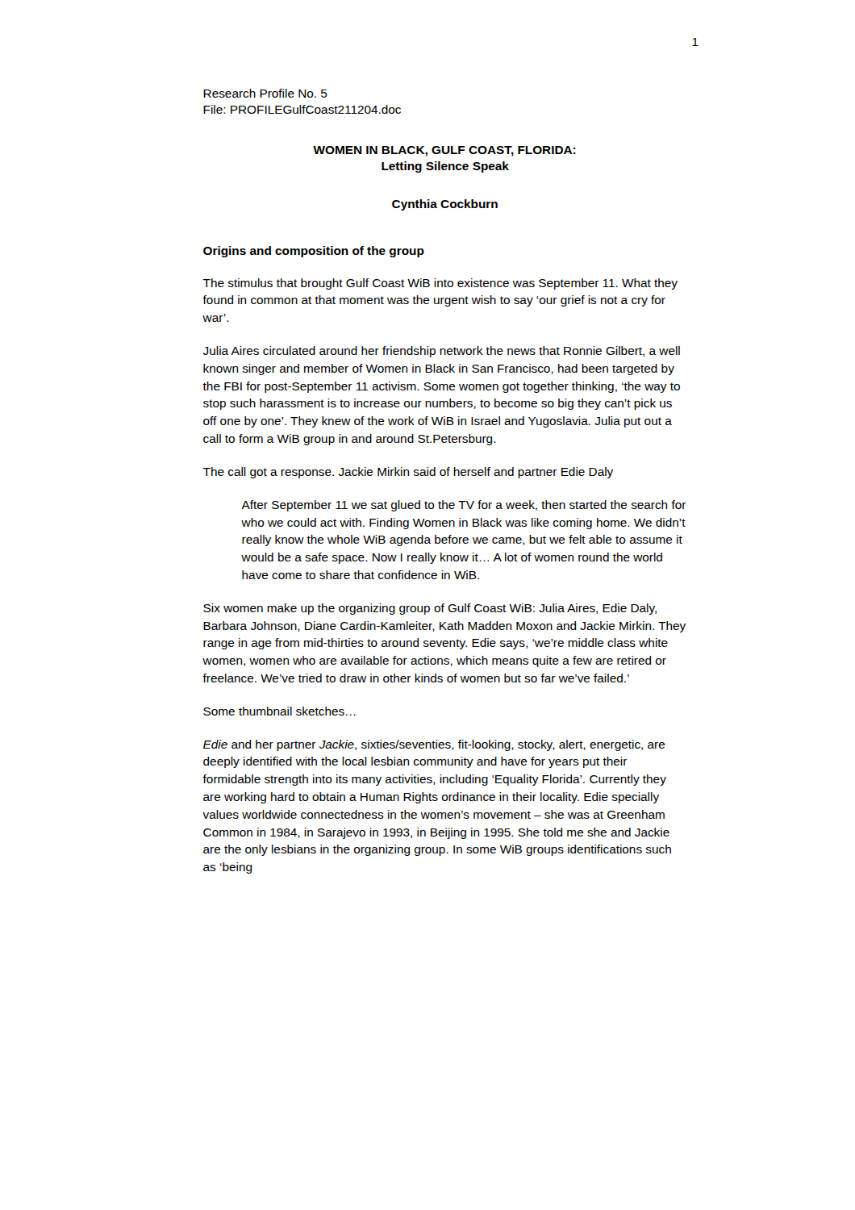1
Research Profile No. 5
File: PROFILEGulfCoast211204.doc
WOMEN IN BLACK, GULF COAST, FLORIDA: Letting Silence Speak
Cynthia Cockburn
Origins and composition of the group
The stimulus that brought Gulf Coast WiB into existence was September 11. What they found in common at that moment was the urgent wish to say ‘our grief is not a cry for war’.
Julia Aires circulated around her friendship network the news that Ronnie Gilbert, a well known singer and member of Women in Black in San Francisco, had been targeted by the FBI for post-September 11 activism. Some women got together thinking, ‘the way to stop such harassment is to increase our numbers, to become so big they can’t pick us off one by one’. They knew of the work of WiB in Israel and Yugoslavia. Julia put out a call to form a WiB group in and around St.Petersburg.
The call got a response. Jackie Mirkin said of herself and partner Edie Daly
After September 11 we sat glued to the TV for a week, then started the search for who we could act with. Finding Women in Black was like coming home. We didn’t really know the whole WiB agenda before we came, but we felt able to assume it would be a safe space. Now I really know it… A lot of women round the world have come to share that confidence in WiB.
Six women make up the organizing group of Gulf Coast WiB: Julia Aires, Edie Daly, Barbara Johnson, Diane Cardin-Kamleiter, Kath Madden Moxon and Jackie Mirkin. They range in age from mid-thirties to around seventy. Edie says, ‘we’re middle class white women, women who are available for actions, which means quite a few are retired or freelance. We’ve tried to draw in other kinds of women but so far we’ve failed.’
Some thumbnail sketches…
Edie and her partner Jackie, sixties/seventies, fit-looking, stocky, alert, energetic, are deeply identified with the local lesbian community and have for years put their formidable strength into its many activities, including ‘Equality Florida’. Currently they are working hard to obtain a Human Rights ordinance in their locality. Edie specially values worldwide connectedness in the women’s movement – she was at Greenham Common in 1984, in Sarajevo in 1993, in Beijing in 1995. She told me she and Jackie are the only lesbians in the organizing group. In some WiB groups identifications such as ‘being